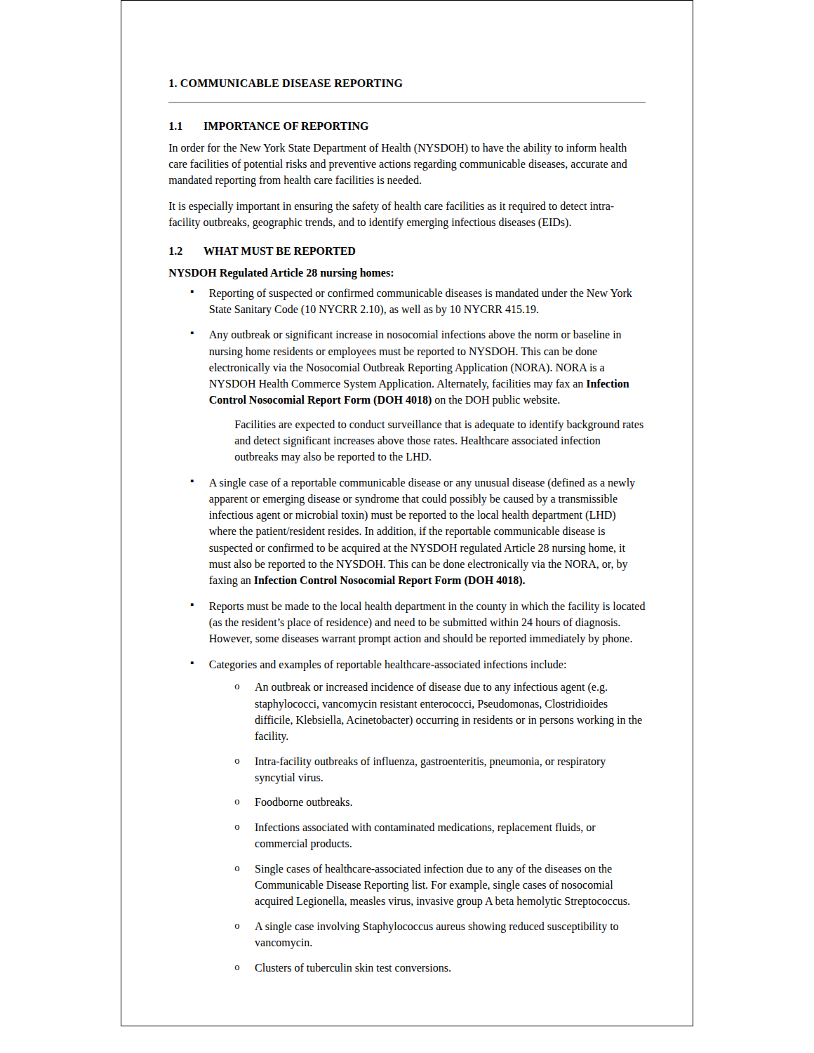1. COMMUNICABLE DISEASE REPORTING
1.1 IMPORTANCE OF REPORTING
In order for the New York State Department of Health (NYSDOH) to have the ability to inform health care facilities of potential risks and preventive actions regarding communicable diseases, accurate and mandated reporting from health care facilities is needed.
It is especially important in ensuring the safety of health care facilities as it required to detect intra-facility outbreaks, geographic trends, and to identify emerging infectious diseases (EIDs).
1.2 WHAT MUST BE REPORTED
NYSDOH Regulated Article 28 nursing homes:
Reporting of suspected or confirmed communicable diseases is mandated under the New York State Sanitary Code (10 NYCRR 2.10), as well as by 10 NYCRR 415.19.
Any outbreak or significant increase in nosocomial infections above the norm or baseline in nursing home residents or employees must be reported to NYSDOH. This can be done electronically via the Nosocomial Outbreak Reporting Application (NORA). NORA is a NYSDOH Health Commerce System Application. Alternately, facilities may fax an Infection Control Nosocomial Report Form (DOH 4018) on the DOH public website.
Facilities are expected to conduct surveillance that is adequate to identify background rates and detect significant increases above those rates. Healthcare associated infection outbreaks may also be reported to the LHD.
A single case of a reportable communicable disease or any unusual disease (defined as a newly apparent or emerging disease or syndrome that could possibly be caused by a transmissible infectious agent or microbial toxin) must be reported to the local health department (LHD) where the patient/resident resides. In addition, if the reportable communicable disease is suspected or confirmed to be acquired at the NYSDOH regulated Article 28 nursing home, it must also be reported to the NYSDOH. This can be done electronically via the NORA, or, by faxing an Infection Control Nosocomial Report Form (DOH 4018).
Reports must be made to the local health department in the county in which the facility is located (as the resident’s place of residence) and need to be submitted within 24 hours of diagnosis. However, some diseases warrant prompt action and should be reported immediately by phone.
Categories and examples of reportable healthcare-associated infections include:
An outbreak or increased incidence of disease due to any infectious agent (e.g. staphylococci, vancomycin resistant enterococci, Pseudomonas, Clostridioides difficile, Klebsiella, Acinetobacter) occurring in residents or in persons working in the facility.
Intra-facility outbreaks of influenza, gastroenteritis, pneumonia, or respiratory syncytial virus.
Foodborne outbreaks.
Infections associated with contaminated medications, replacement fluids, or commercial products.
Single cases of healthcare-associated infection due to any of the diseases on the Communicable Disease Reporting list. For example, single cases of nosocomial acquired Legionella, measles virus, invasive group A beta hemolytic Streptococcus.
A single case involving Staphylococcus aureus showing reduced susceptibility to vancomycin.
Clusters of tuberculin skin test conversions.